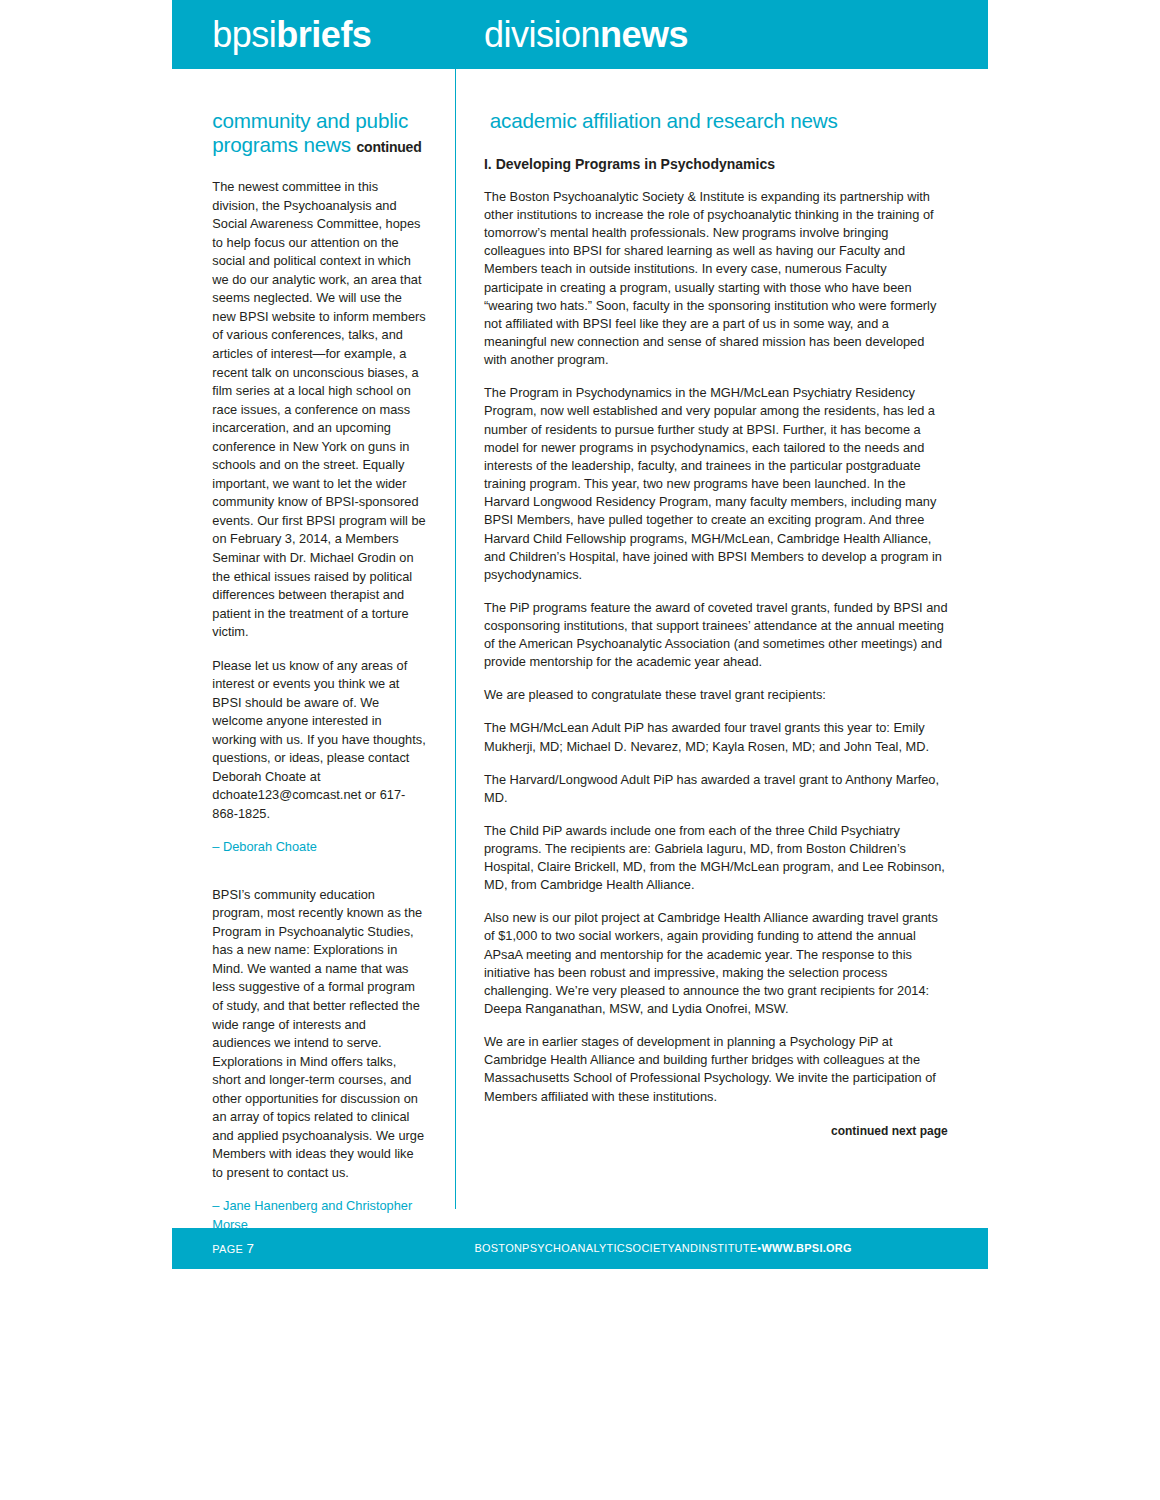bpsi briefs
divisionnews
community and public programs news continued
The newest committee in this division, the Psychoanalysis and Social Awareness Committee, hopes to help focus our attention on the social and political context in which we do our analytic work, an area that seems neglected. We will use the new BPSI website to inform members of various conferences, talks, and articles of interest—for example, a recent talk on unconscious biases, a film series at a local high school on race issues, a conference on mass incarceration, and an upcoming conference in New York on guns in schools and on the street. Equally important, we want to let the wider community know of BPSI-sponsored events. Our first BPSI program will be on February 3, 2014, a Members Seminar with Dr. Michael Grodin on the ethical issues raised by political differences between therapist and patient in the treatment of a torture victim.
Please let us know of any areas of interest or events you think we at BPSI should be aware of. We welcome anyone interested in working with us. If you have thoughts, questions, or ideas, please contact Deborah Choate at dchoate123@comcast.net or 617-868-1825.
– Deborah Choate
BPSI’s community education program, most recently known as the Program in Psychoanalytic Studies, has a new name: Explorations in Mind. We wanted a name that was less suggestive of a formal program of study, and that better reflected the wide range of interests and audiences we intend to serve. Explorations in Mind offers talks, short and longer-term courses, and other opportunities for discussion on an array of topics related to clinical and applied psychoanalysis. We urge Members with ideas they would like to present to contact us.
– Jane Hanenberg and Christopher Morse
academic affiliation and research news
I. Developing Programs in Psychodynamics
The Boston Psychoanalytic Society & Institute is expanding its partnership with other institutions to increase the role of psychoanalytic thinking in the training of tomorrow’s mental health professionals. New programs involve bringing colleagues into BPSI for shared learning as well as having our Faculty and Members teach in outside institutions. In every case, numerous Faculty participate in creating a program, usually starting with those who have been “wearing two hats.” Soon, faculty in the sponsoring institution who were formerly not affiliated with BPSI feel like they are a part of us in some way, and a meaningful new connection and sense of shared mission has been developed with another program.
The Program in Psychodynamics in the MGH/McLean Psychiatry Residency Program, now well established and very popular among the residents, has led a number of residents to pursue further study at BPSI. Further, it has become a model for newer programs in psychodynamics, each tailored to the needs and interests of the leadership, faculty, and trainees in the particular postgraduate training program. This year, two new programs have been launched. In the Harvard Longwood Residency Program, many faculty members, including many BPSI Members, have pulled together to create an exciting program. And three Harvard Child Fellowship programs, MGH/McLean, Cambridge Health Alliance, and Children’s Hospital, have joined with BPSI Members to develop a program in psychodynamics.
The PiP programs feature the award of coveted travel grants, funded by BPSI and cosponsoring institutions, that support trainees’ attendance at the annual meeting of the American Psychoanalytic Association (and sometimes other meetings) and provide mentorship for the academic year ahead.
We are pleased to congratulate these travel grant recipients:
The MGH/McLean Adult PiP has awarded four travel grants this year to: Emily Mukherji, MD; Michael D. Nevarez, MD; Kayla Rosen, MD; and John Teal, MD.
The Harvard/Longwood Adult PiP has awarded a travel grant to Anthony Marfeo, MD.
The Child PiP awards include one from each of the three Child Psychiatry programs. The recipients are: Gabriela Iaguru, MD, from Boston Children’s Hospital, Claire Brickell, MD, from the MGH/McLean program, and Lee Robinson, MD, from Cambridge Health Alliance.
Also new is our pilot project at Cambridge Health Alliance awarding travel grants of $1,000 to two social workers, again providing funding to attend the annual APsaA meeting and mentorship for the academic year. The response to this initiative has been robust and impressive, making the selection process challenging. We’re very pleased to announce the two grant recipients for 2014: Deepa Ranganathan, MSW, and Lydia Onofrei, MSW.
We are in earlier stages of development in planning a Psychology PiP at Cambridge Health Alliance and building further bridges with colleagues at the Massachusetts School of Professional Psychology. We invite the participation of Members affiliated with these institutions.
continued next page
PAGE 7
BOSTONPSYCHOANALYTICSOCIETYANDINSTITUTE•WWW.BPSI.ORG